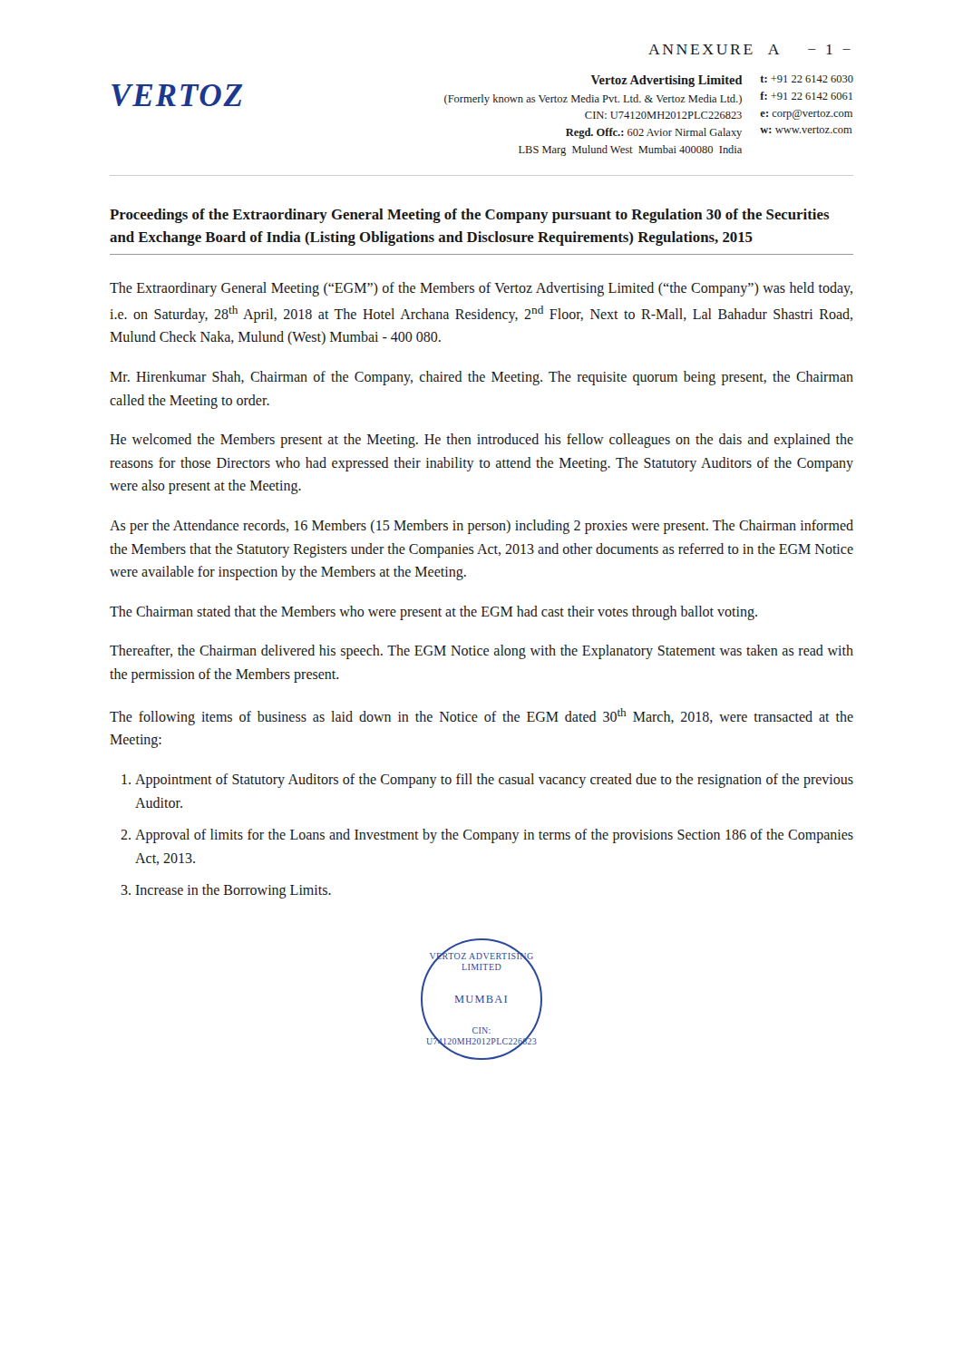ANNEXURE A − 1 −
VERTOZ
Vertoz Advertising Limited
(Formerly known as Vertoz Media Pvt. Ltd. & Vertoz Media Ltd.)
CIN: U74120MH2012PLC226823
Regd. Offc.: 602 Avior Nirmal Galaxy
LBS Marg Mulund West Mumbai 400080 India
t: +91 22 6142 6030
f: +91 22 6142 6061
e: corp@vertoz.com
w: www.vertoz.com
Proceedings of the Extraordinary General Meeting of the Company pursuant to Regulation 30 of the Securities and Exchange Board of India (Listing Obligations and Disclosure Requirements) Regulations, 2015
The Extraordinary General Meeting (“EGM”) of the Members of Vertoz Advertising Limited (“the Company”) was held today, i.e. on Saturday, 28th April, 2018 at The Hotel Archana Residency, 2nd Floor, Next to R-Mall, Lal Bahadur Shastri Road, Mulund Check Naka, Mulund (West) Mumbai - 400 080.
Mr. Hirenkumar Shah, Chairman of the Company, chaired the Meeting. The requisite quorum being present, the Chairman called the Meeting to order.
He welcomed the Members present at the Meeting. He then introduced his fellow colleagues on the dais and explained the reasons for those Directors who had expressed their inability to attend the Meeting. The Statutory Auditors of the Company were also present at the Meeting.
As per the Attendance records, 16 Members (15 Members in person) including 2 proxies were present. The Chairman informed the Members that the Statutory Registers under the Companies Act, 2013 and other documents as referred to in the EGM Notice were available for inspection by the Members at the Meeting.
The Chairman stated that the Members who were present at the EGM had cast their votes through ballot voting.
Thereafter, the Chairman delivered his speech. The EGM Notice along with the Explanatory Statement was taken as read with the permission of the Members present.
The following items of business as laid down in the Notice of the EGM dated 30th March, 2018, were transacted at the Meeting:
Appointment of Statutory Auditors of the Company to fill the casual vacancy created due to the resignation of the previous Auditor.
Approval of limits for the Loans and Investment by the Company in terms of the provisions Section 186 of the Companies Act, 2013.
Increase in the Borrowing Limits.
VERTOZ ADVERTISING LIMITED
MUMBAI
CIN: U74120MH2012PLC226823